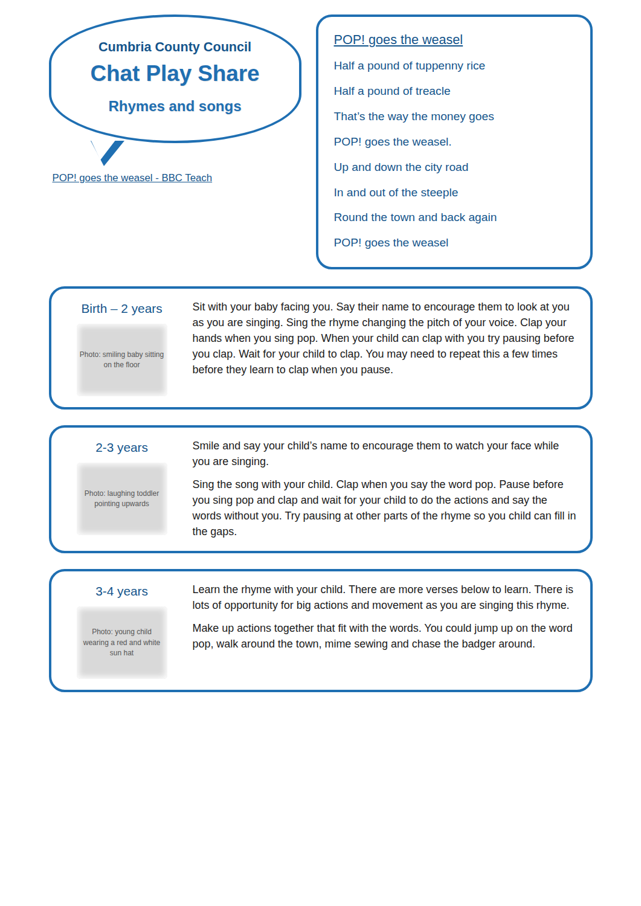Cumbria County Council
Chat Play Share
Rhymes and songs
POP! goes the weasel - BBC Teach
POP! goes the weasel
Half a pound of tuppenny rice
Half a pound of treacle
That’s the way the money goes
POP! goes the weasel.
Up and down the city road
In and out of the steeple
Round the town and back again
POP! goes the weasel
Birth – 2 years
Photo: smiling baby sitting on the floor
Sit with your baby facing you. Say their name to encourage them to look at you as you are singing. Sing the rhyme changing the pitch of your voice. Clap your hands when you sing pop. When your child can clap with you try pausing before you clap. Wait for your child to clap. You may need to repeat this a few times before they learn to clap when you pause.
2-3 years
Photo: laughing toddler pointing upwards
Smile and say your child’s name to encourage them to watch your face while you are singing.
Sing the song with your child. Clap when you say the word pop. Pause before you sing pop and clap and wait for your child to do the actions and say the words without you. Try pausing at other parts of the rhyme so you child can fill in the gaps.
3-4 years
Photo: young child wearing a red and white sun hat
Learn the rhyme with your child. There are more verses below to learn. There is lots of opportunity for big actions and movement as you are singing this rhyme.
Make up actions together that fit with the words. You could jump up on the word pop, walk around the town, mime sewing and chase the badger around.